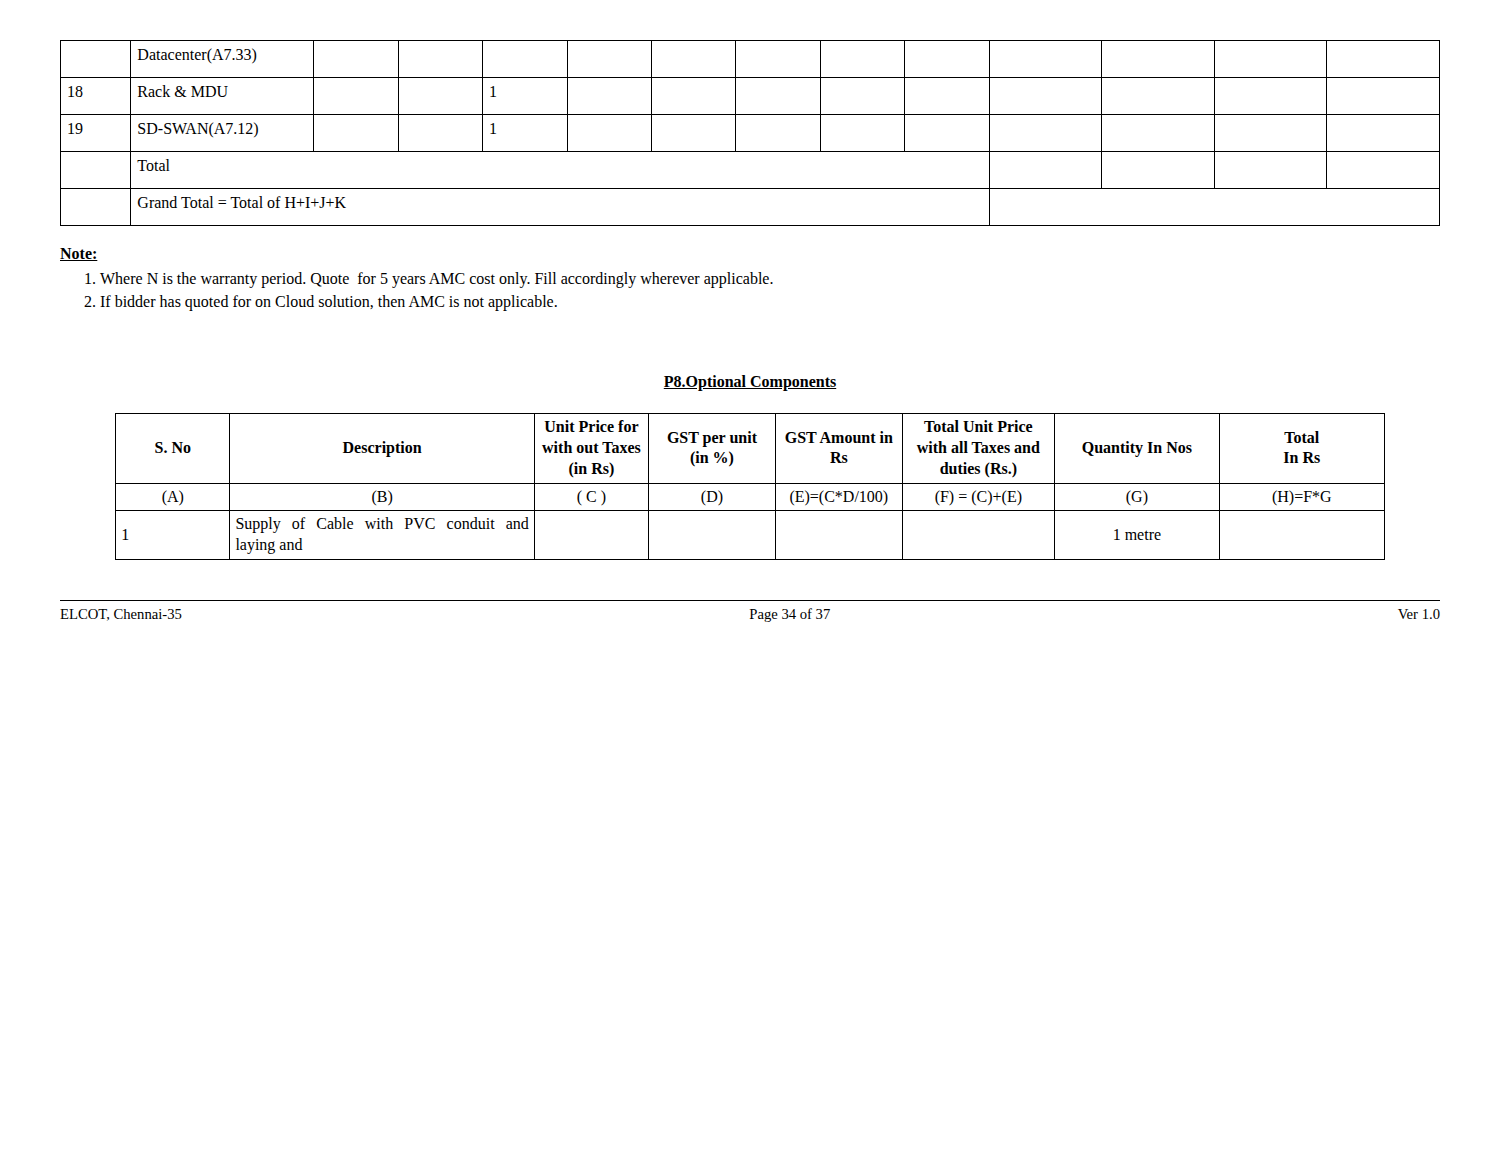| | Datacenter(A7.33) | | | | | | | | | | | | |
| 18 | Rack & MDU | | | 1 | | | | | | | | | |
| 19 | SD-SWAN(A7.12) | | | 1 | | | | | | | | | |
| | Total | | | | |
| | Grand Total = Total of H+I+J+K | |
Note:
Where N is the warranty period. Quote for 5 years AMC cost only. Fill accordingly wherever applicable.
If bidder has quoted for on Cloud solution, then AMC is not applicable.
P8.Optional Components
| S. No | Description | Unit Price for with out Taxes (in Rs) | GST per unit (in %) | GST Amount in Rs | Total Unit Price with all Taxes and duties (Rs.) | Quantity In Nos | Total In Rs |
| --- | --- | --- | --- | --- | --- | --- | --- |
| (A) | (B) | ( C ) | (D) | (E)=(C*D/100) | (F) = (C)+(E) | (G) | (H)=F*G |
| 1 | Supply of Cable with PVC conduit and laying and | | | | | 1 metre | |
ELCOT, Chennai-35 Page 34 of 37 Ver 1.0